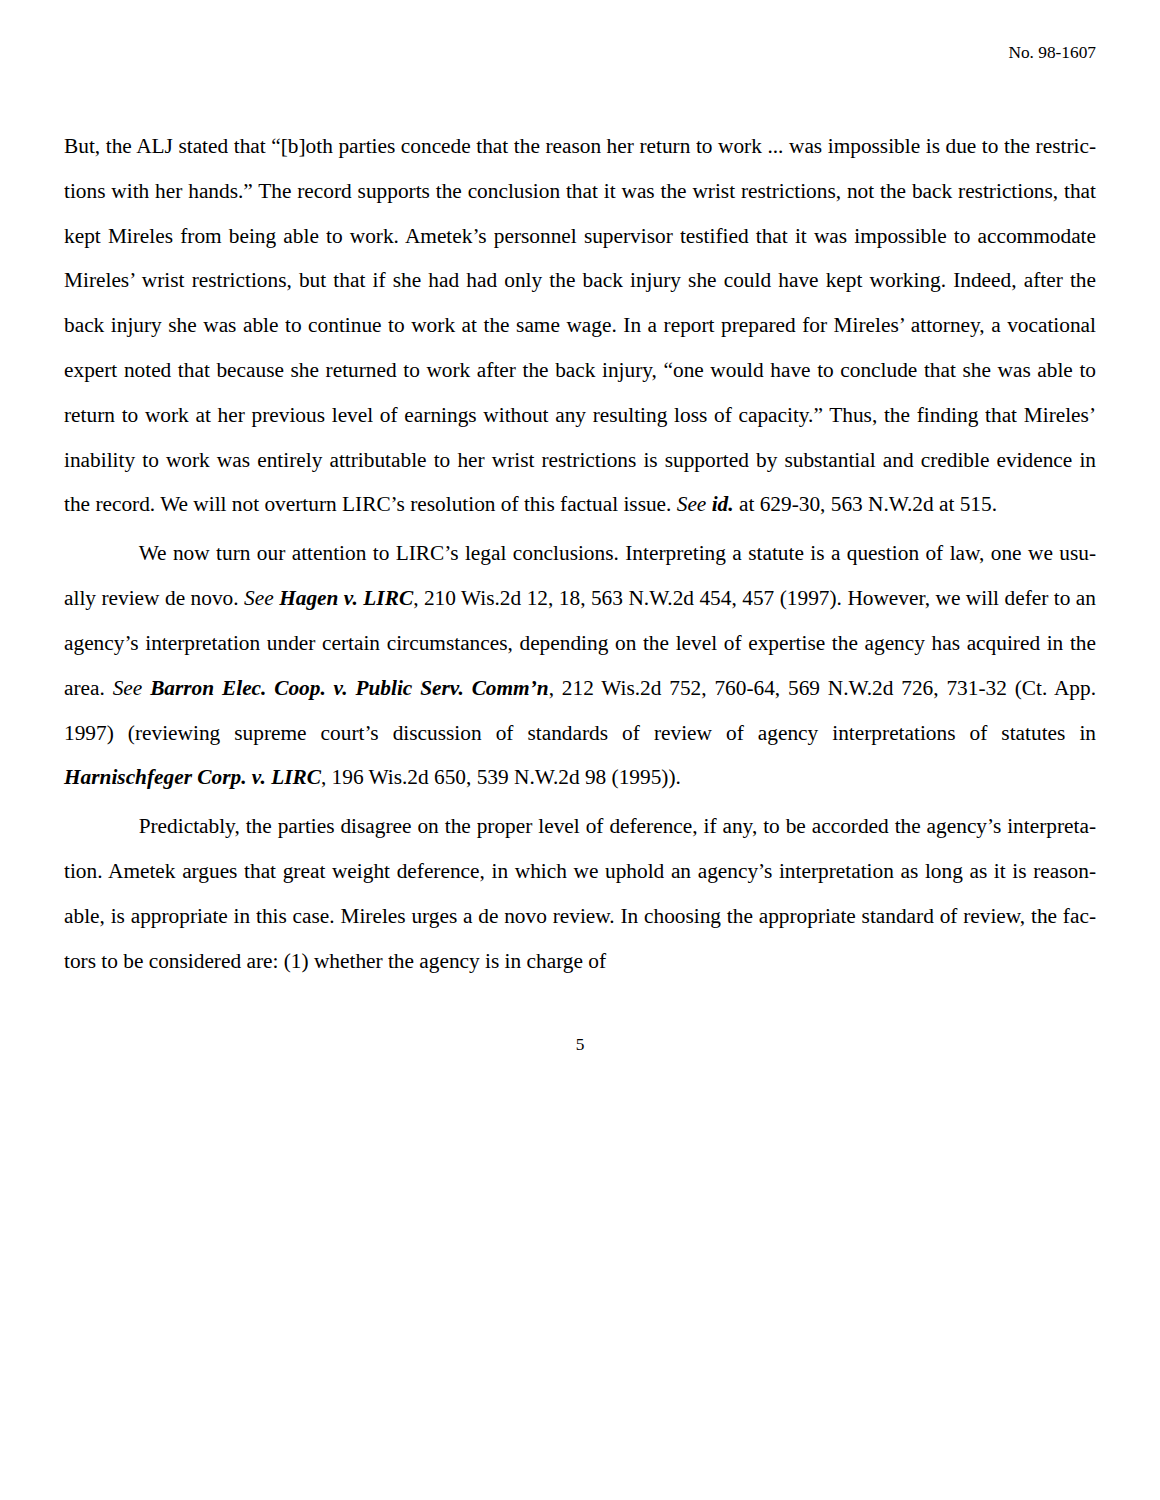No. 98-1607
But, the ALJ stated that “[b]oth parties concede that the reason her return to work ... was impossible is due to the restrictions with her hands.” The record supports the conclusion that it was the wrist restrictions, not the back restrictions, that kept Mireles from being able to work. Ametek’s personnel supervisor testified that it was impossible to accommodate Mireles’ wrist restrictions, but that if she had had only the back injury she could have kept working. Indeed, after the back injury she was able to continue to work at the same wage. In a report prepared for Mireles’ attorney, a vocational expert noted that because she returned to work after the back injury, “one would have to conclude that she was able to return to work at her previous level of earnings without any resulting loss of capacity.” Thus, the finding that Mireles’ inability to work was entirely attributable to her wrist restrictions is supported by substantial and credible evidence in the record. We will not overturn LIRC’s resolution of this factual issue. See id. at 629-30, 563 N.W.2d at 515.
We now turn our attention to LIRC’s legal conclusions. Interpreting a statute is a question of law, one we usually review de novo. See Hagen v. LIRC, 210 Wis.2d 12, 18, 563 N.W.2d 454, 457 (1997). However, we will defer to an agency’s interpretation under certain circumstances, depending on the level of expertise the agency has acquired in the area. See Barron Elec. Coop. v. Public Serv. Comm’n, 212 Wis.2d 752, 760-64, 569 N.W.2d 726, 731-32 (Ct. App. 1997) (reviewing supreme court’s discussion of standards of review of agency interpretations of statutes in Harnischfeger Corp. v. LIRC, 196 Wis.2d 650, 539 N.W.2d 98 (1995)).
Predictably, the parties disagree on the proper level of deference, if any, to be accorded the agency’s interpretation. Ametek argues that great weight deference, in which we uphold an agency’s interpretation as long as it is reasonable, is appropriate in this case. Mireles urges a de novo review. In choosing the appropriate standard of review, the factors to be considered are: (1) whether the agency is in charge of
5